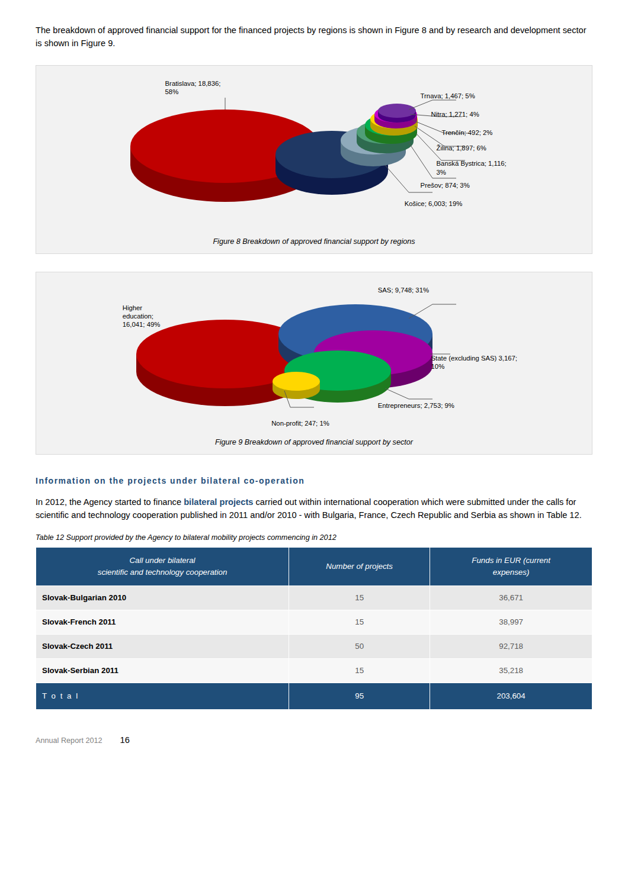The breakdown of approved financial support for the financed projects by regions is shown in Figure 8 and by research and development sector is shown in Figure 9.
Bratislava; 18,836;
58%
Trnava; 1,467; 5%
Nitra; 1,271; 4%
Trenčín; 492; 2%
Žilina; 1,897; 6%
Banská Bystrica; 1,116;
3%
Prešov; 874; 3%
Košice; 6,003; 19%
Figure 8 Breakdown of approved financial support by regions
SAS; 9,748; 31%
Higher
education;
16,041; 49%
State (excluding SAS) 3,167;
10%
Entrepreneurs; 2,753; 9%
Non-profit; 247; 1%
Figure 9 Breakdown of approved financial support by sector
Information on the projects under bilateral co-operation
In 2012, the Agency started to finance bilateral projects carried out within international cooperation which were submitted under the calls for scientific and technology cooperation published in 2011 and/or 2010 - with Bulgaria, France, Czech Republic and Serbia as shown in Table 12.
Table 12 Support provided by the Agency to bilateral mobility projects commencing in 2012
| Call under bilateral scientific and technology cooperation | Number of projects | Funds in EUR (current expenses) |
| --- | --- | --- |
| Slovak-Bulgarian 2010 | 15 | 36,671 |
| Slovak-French 2011 | 15 | 38,997 |
| Slovak-Czech 2011 | 50 | 92,718 |
| Slovak-Serbian 2011 | 15 | 35,218 |
| T o t a l | 95 | 203,604 |
Annual Report 2012 16